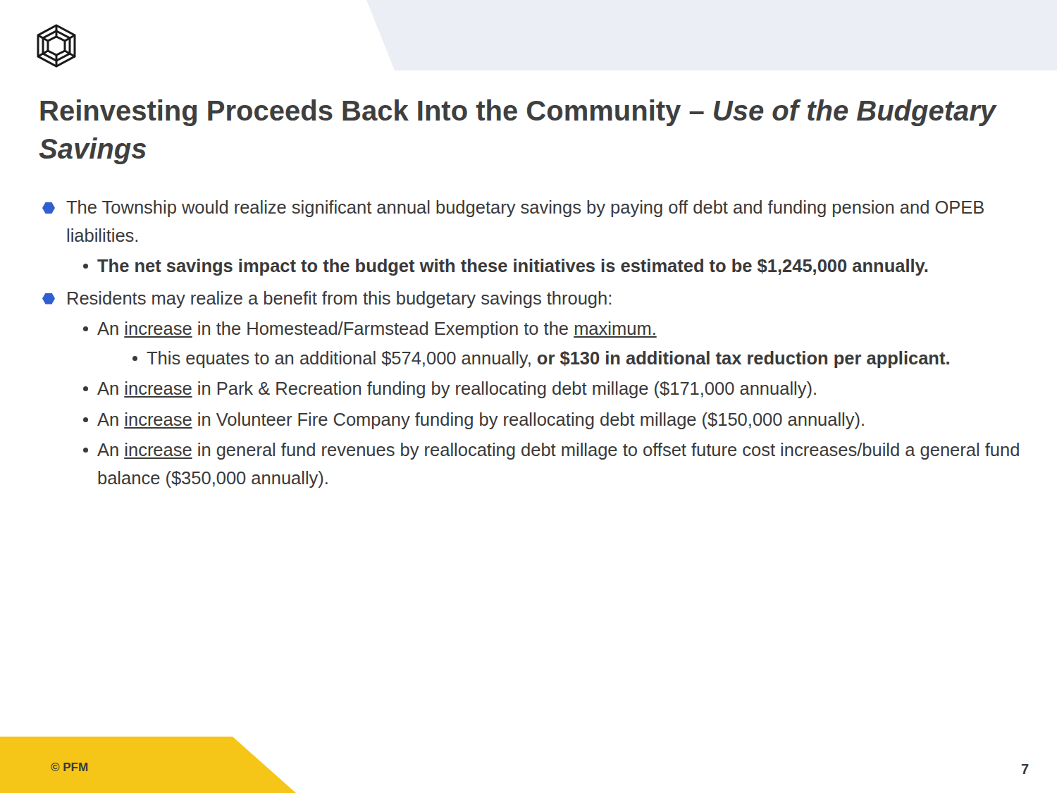Reinvesting Proceeds Back Into the Community – Use of the Budgetary Savings
The Township would realize significant annual budgetary savings by paying off debt and funding pension and OPEB liabilities.
The net savings impact to the budget with these initiatives is estimated to be $1,245,000 annually.
Residents may realize a benefit from this budgetary savings through:
An increase in the Homestead/Farmstead Exemption to the maximum.
This equates to an additional $574,000 annually, or $130 in additional tax reduction per applicant.
An increase in Park & Recreation funding by reallocating debt millage ($171,000 annually).
An increase in Volunteer Fire Company funding by reallocating debt millage ($150,000 annually).
An increase in general fund revenues by reallocating debt millage to offset future cost increases/build a general fund balance ($350,000 annually).
© PFM
7